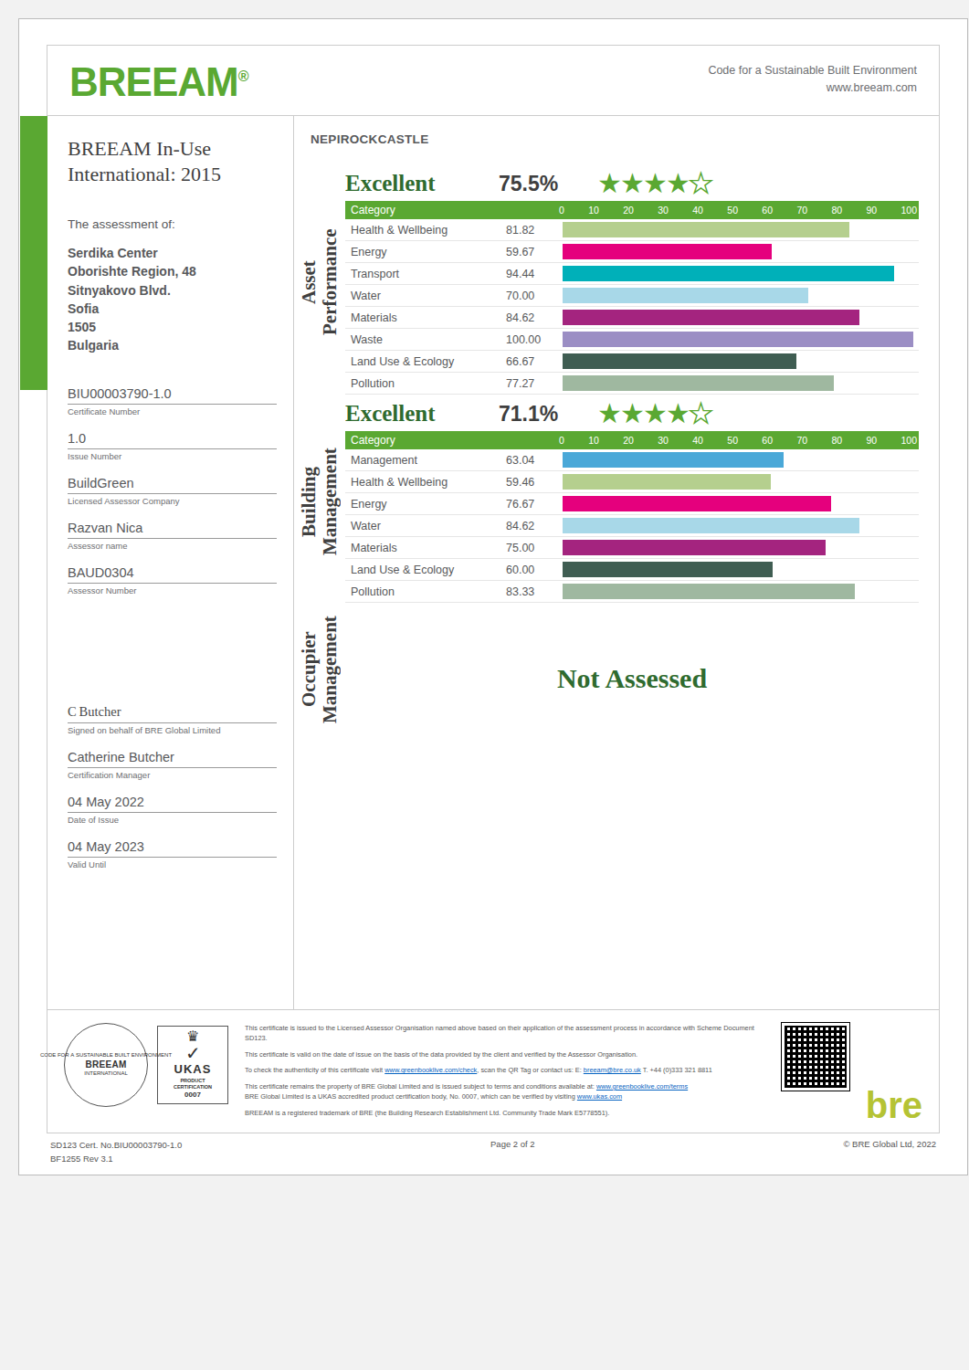BREEAM®
Code for a Sustainable Built Environment
www.breeam.com
BREEAM In-Use
International: 2015
The assessment of:
Serdika Center
Oborishte Region, 48
Sitnyakovo Blvd.
Sofia
1505
Bulgaria
BIU00003790-1.0 Certificate Number
1.0 Issue Number
BuildGreen Licensed Assessor Company
Razvan Nica Assessor name
BAUD0304 Assessor Number
C Butcher Signed on behalf of BRE Global Limited
Catherine Butcher Certification Manager
04 May 2022 Date of Issue
04 May 2023 Valid Until
NEPIROCKCASTLE
Asset
Performance
Excellent 75.5% ★★★★★
| Category | | 0 10 20 30 40 50 60 70 80 90 100 |
| --- | --- | --- |
| Health & Wellbeing | 81.82 | |
| Energy | 59.67 | |
| Transport | 94.44 | |
| Water | 70.00 | |
| Materials | 84.62 | |
| Waste | 100.00 | |
| Land Use & Ecology | 66.67 | |
| Pollution | 77.27 | |
Building
Management
Excellent 71.1% ★★★★★
| Category | | 0 10 20 30 40 50 60 70 80 90 100 |
| --- | --- | --- |
| Management | 63.04 | |
| Health & Wellbeing | 59.46 | |
| Energy | 76.67 | |
| Water | 84.62 | |
| Materials | 75.00 | |
| Land Use & Ecology | 60.00 | |
| Pollution | 83.33 | |
Occupier
Management
Not Assessed
CODE FOR A SUSTAINABLE BUILT ENVIRONMENT
BREEAM
INTERNATIONAL
♛
✓
UKAS
PRODUCT
CERTIFICATION
0007
This certificate is issued to the Licensed Assessor Organisation named above based on their application of the assessment process in accordance with Scheme Document SD123.
This certificate is valid on the date of issue on the basis of the data provided by the client and verified by the Assessor Organisation.
To check the authenticity of this certificate visit www.greenbooklive.com/check, scan the QR Tag or contact us: E: breeam@bre.co.uk T. +44 (0)333 321 8811
This certificate remains the property of BRE Global Limited and is issued subject to terms and conditions available at: www.greenbooklive.com/terms
BRE Global Limited is a UKAS accredited product certification body, No. 0007, which can be verified by visiting www.ukas.com
BREEAM is a registered trademark of BRE (the Building Research Establishment Ltd. Community Trade Mark E5778551).
bre
SD123 Cert. No.BIU00003790-1.0
BF1255 Rev 3.1
Page 2 of 2
© BRE Global Ltd, 2022